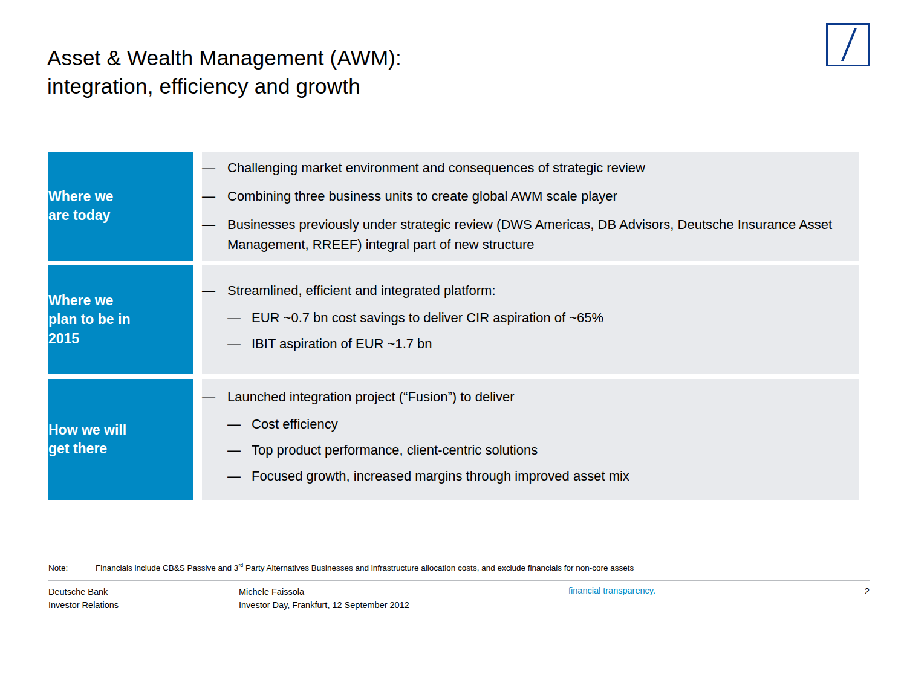Asset & Wealth Management (AWM):
integration, efficiency and growth
| Where we are today | | Challenging market environment and consequences of strategic review Combining three business units to create global AWM scale player Businesses previously under strategic review (DWS Americas, DB Advisors, Deutsche Insurance Asset Management, RREEF) integral part of new structure |
| Where we plan to be in 2015 | | Streamlined, efficient and integrated platform: EUR ~0.7 bn cost savings to deliver CIR aspiration of ~65% IBIT aspiration of EUR ~1.7 bn |
| How we will get there | | Launched integration project (“Fusion”) to deliver Cost efficiency Top product performance, client-centric solutions Focused growth, increased margins through improved asset mix |
Note: Financials include CB&S Passive and 3rd Party Alternatives Businesses and infrastructure allocation costs, and exclude financials for non-core assets
Deutsche Bank
Investor Relations
Michele Faissola
Investor Day, Frankfurt, 12 September 2012
financial transparency.
2